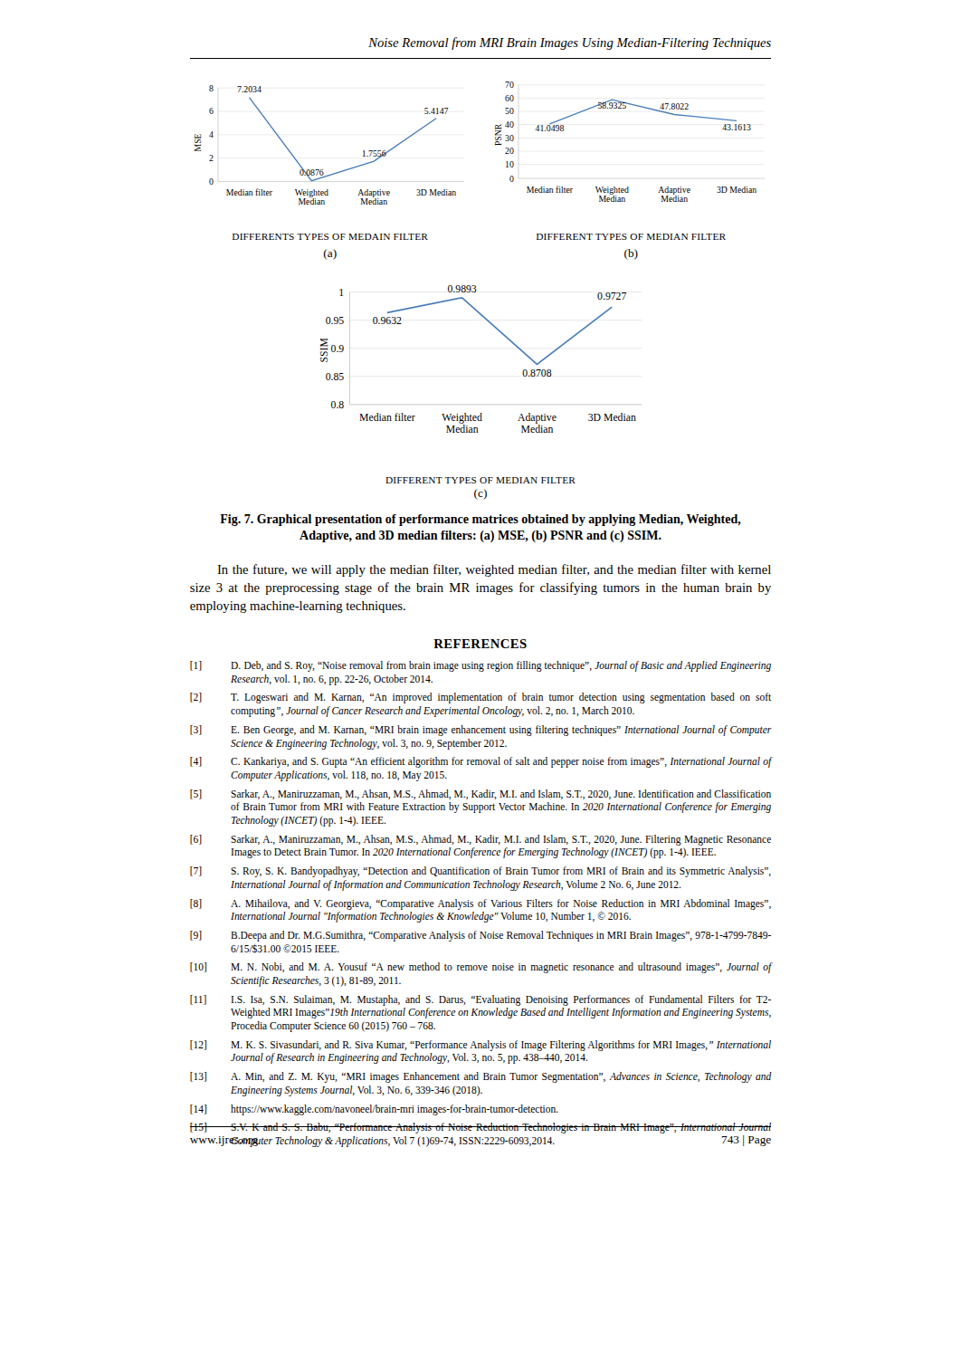Noise Removal from MRI Brain Images Using Median-Filtering Techniques
8 6 4 2 0 MSE 7.2034 0.0876 1.7556 5.4147 Median filter Weighted Median Adaptive Median 3D Median
DIFFERENTS TYPES OF MEDAIN FILTER
(a)
70 60 50 40 30 20 10 0 PSNR 41.0498 58.9325 47.8022 43.1613 Median filter Weighted Median Adaptive Median 3D Median
DIFFERENT TYPES OF MEDIAN FILTER
(b)
1 0.95 0.9 0.85 0.8 SSIM 0.9632 0.9893 0.8708 0.9727 Median filter Weighted Median Adaptive Median 3D Median
DIFFERENT TYPES OF MEDIAN FILTER
(c)
Fig. 7. Graphical presentation of performance matrices obtained by applying Median, Weighted,
Adaptive, and 3D median filters: (a) MSE, (b) PSNR and (c) SSIM.
In the future, we will apply the median filter, weighted median filter, and the median filter with kernel size 3 at the preprocessing stage of the brain MR images for classifying tumors in the human brain by employing machine-learning techniques.
REFERENCES
[1] D. Deb, and S. Roy, “Noise removal from brain image using region filling technique”, Journal of Basic and Applied Engineering Research, vol. 1, no. 6, pp. 22-26, October 2014.
[2] T. Logeswari and M. Karnan, “An improved implementation of brain tumor detection using segmentation based on soft computing”, Journal of Cancer Research and Experimental Oncology, vol. 2, no. 1, March 2010.
[3] E. Ben George, and M. Karnan, “MRI brain image enhancement using filtering techniques” International Journal of Computer Science & Engineering Technology, vol. 3, no. 9, September 2012.
[4] C. Kankariya, and S. Gupta “An efficient algorithm for removal of salt and pepper noise from images”, International Journal of Computer Applications, vol. 118, no. 18, May 2015.
[5] Sarkar, A., Maniruzzaman, M., Ahsan, M.S., Ahmad, M., Kadir, M.I. and Islam, S.T., 2020, June. Identification and Classification of Brain Tumor from MRI with Feature Extraction by Support Vector Machine. In 2020 International Conference for Emerging Technology (INCET) (pp. 1-4). IEEE.
[6] Sarkar, A., Maniruzzaman, M., Ahsan, M.S., Ahmad, M., Kadir, M.I. and Islam, S.T., 2020, June. Filtering Magnetic Resonance Images to Detect Brain Tumor. In 2020 International Conference for Emerging Technology (INCET) (pp. 1-4). IEEE.
[7] S. Roy, S. K. Bandyopadhyay, “Detection and Quantification of Brain Tumor from MRI of Brain and its Symmetric Analysis”, International Journal of Information and Communication Technology Research, Volume 2 No. 6, June 2012.
[8] A. Mihailova, and V. Georgieva, “Comparative Analysis of Various Filters for Noise Reduction in MRI Abdominal Images”, International Journal "Information Technologies & Knowledge" Volume 10, Number 1, © 2016.
[9] B.Deepa and Dr. M.G.Sumithra, “Comparative Analysis of Noise Removal Techniques in MRI Brain Images”, 978-1-4799-7849-6/15/$31.00 ©2015 IEEE.
[10] M. N. Nobi, and M. A. Yousuf “A new method to remove noise in magnetic resonance and ultrasound images”, Journal of Scientific Researches, 3 (1), 81-89, 2011.
[11] I.S. Isa, S.N. Sulaiman, M. Mustapha, and S. Darus, “Evaluating Denoising Performances of Fundamental Filters for T2-Weighted MRI Images”19th International Conference on Knowledge Based and Intelligent Information and Engineering Systems, Procedia Computer Science 60 (2015) 760 – 768.
[12] M. K. S. Sivasundari, and R. Siva Kumar, “Performance Analysis of Image Filtering Algorithms for MRI Images,” International Journal of Research in Engineering and Technology, Vol. 3, no. 5, pp. 438–440, 2014.
[13] A. Min, and Z. M. Kyu, “MRI images Enhancement and Brain Tumor Segmentation”, Advances in Science, Technology and Engineering Systems Journal, Vol. 3, No. 6, 339-346 (2018).
[14] https://www.kaggle.com/navoneel/brain-mri images-for-brain-tumor-detection.
[15] S.V. K and S. S. Babu, “Performance Analysis of Noise Reduction Technologies in Brain MRI Image”, International Journal Computer Technology & Applications, Vol 7 (1)69-74, ISSN:2229-6093,2014.
www.ijres.org
743 | Page